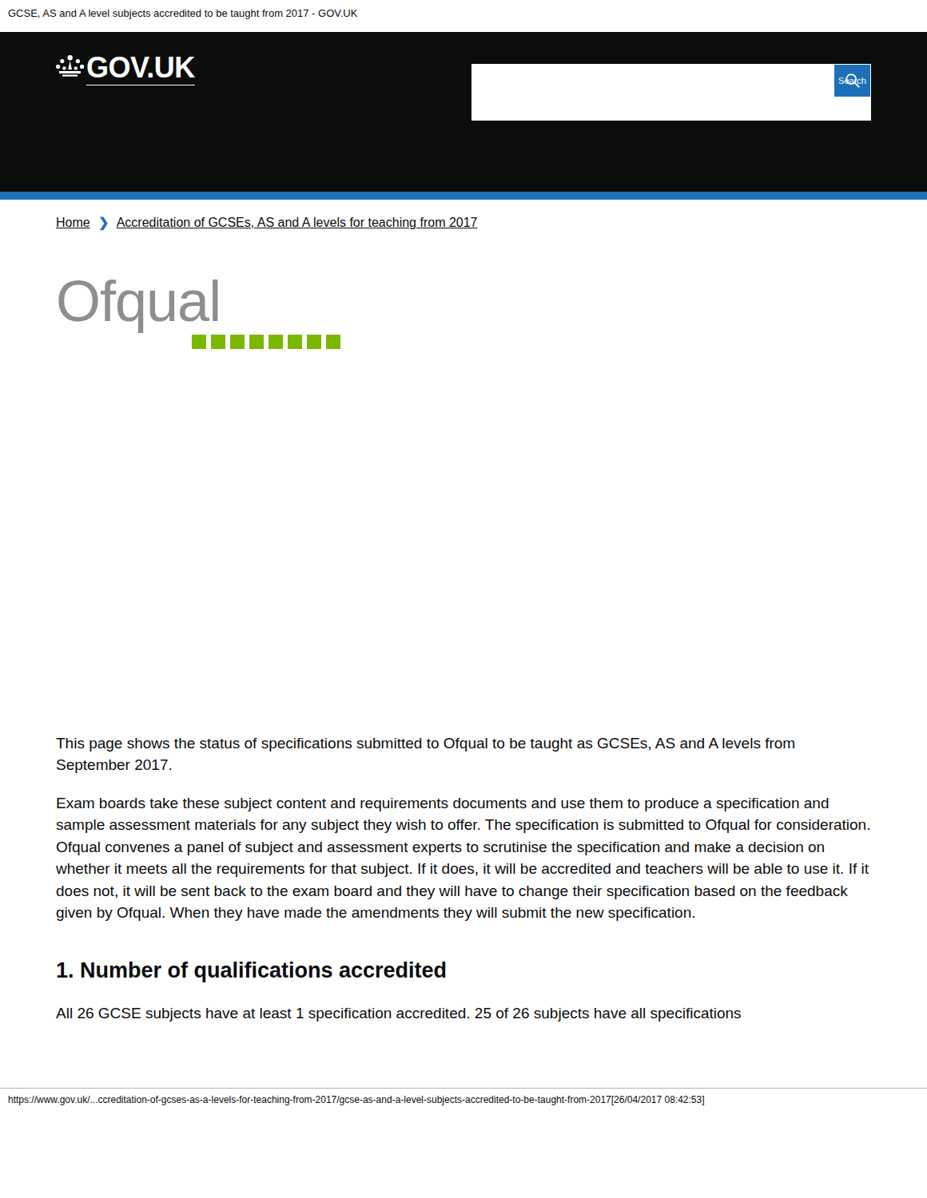GCSE, AS and A level subjects accredited to be taught from 2017 - GOV.UK
GOV.UK Search Search
Home
❯Accreditation of GCSEs, AS and A levels for teaching from 2017
Ofqual
This page shows the status of specifications submitted to Ofqual to be taught as GCSEs, AS and A levels from September 2017.
Exam boards take these subject content and requirements documents and use them to produce a specification and sample assessment materials for any subject they wish to offer. The specification is submitted to Ofqual for consideration. Ofqual convenes a panel of subject and assessment experts to scrutinise the specification and make a decision on whether it meets all the requirements for that subject. If it does, it will be accredited and teachers will be able to use it. If it does not, it will be sent back to the exam board and they will have to change their specification based on the feedback given by Ofqual. When they have made the amendments they will submit the new specification.
1. Number of qualifications accredited
All 26 GCSE subjects have at least 1 specification accredited. 25 of 26 subjects have all specifications
https://www.gov.uk/...ccreditation-of-gcses-as-a-levels-for-teaching-from-2017/gcse-as-and-a-level-subjects-accredited-to-be-taught-from-2017[26/04/2017 08:42:53]